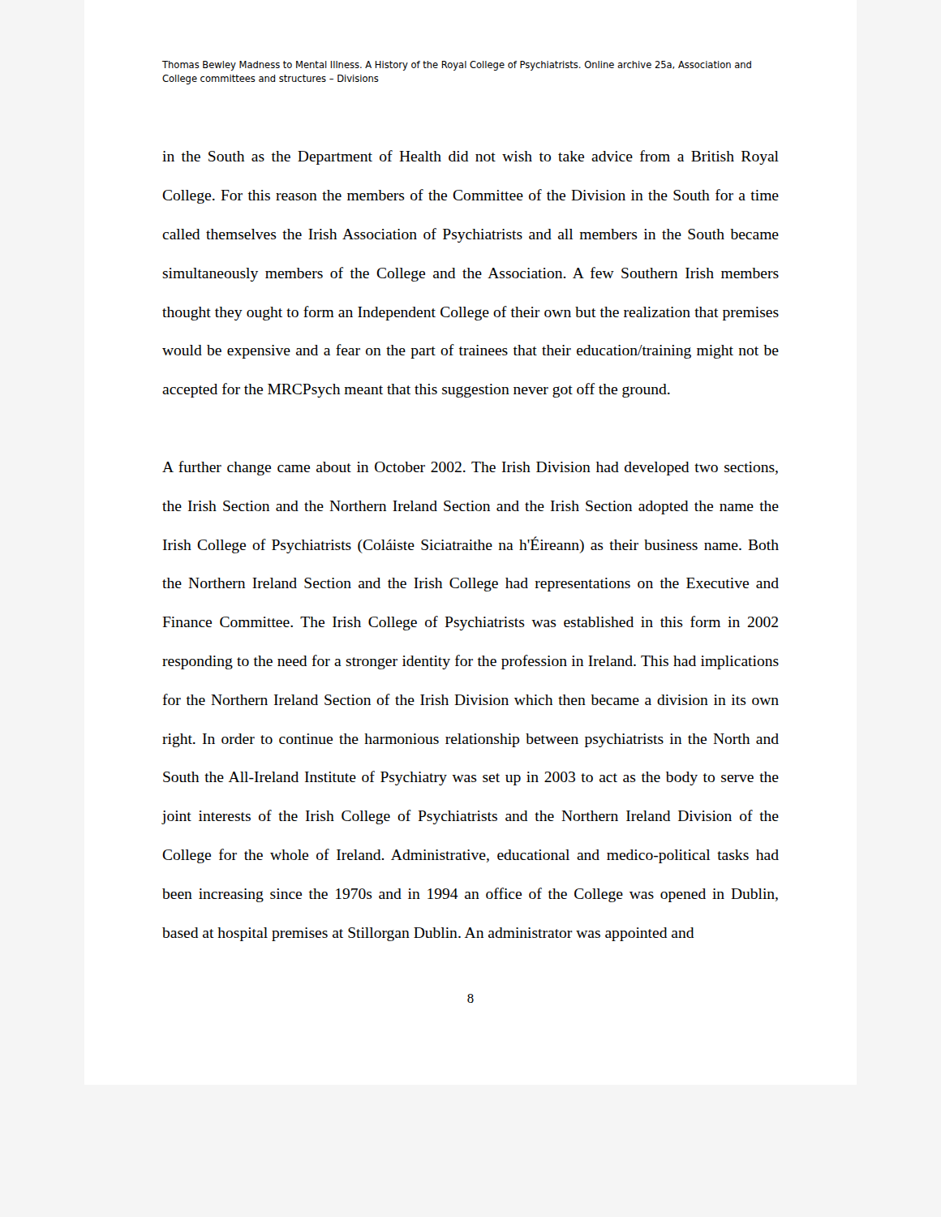Thomas Bewley Madness to Mental Illness. A History of the Royal College of Psychiatrists. Online archive 25a, Association and College committees and structures – Divisions
in the South as the Department of Health did not wish to take advice from a British Royal College. For this reason the members of the Committee of the Division in the South for a time called themselves the Irish Association of Psychiatrists and all members in the South became simultaneously members of the College and the Association. A few Southern Irish members thought they ought to form an Independent College of their own but the realization that premises would be expensive and a fear on the part of trainees that their education/training might not be accepted for the MRCPsych meant that this suggestion never got off the ground.
A further change came about in October 2002. The Irish Division had developed two sections, the Irish Section and the Northern Ireland Section and the Irish Section adopted the name the Irish College of Psychiatrists (Coláiste Siciatraithe na h'Éireann) as their business name. Both the Northern Ireland Section and the Irish College had representations on the Executive and Finance Committee. The Irish College of Psychiatrists was established in this form in 2002 responding to the need for a stronger identity for the profession in Ireland. This had implications for the Northern Ireland Section of the Irish Division which then became a division in its own right. In order to continue the harmonious relationship between psychiatrists in the North and South the All-Ireland Institute of Psychiatry was set up in 2003 to act as the body to serve the joint interests of the Irish College of Psychiatrists and the Northern Ireland Division of the College for the whole of Ireland. Administrative, educational and medico-political tasks had been increasing since the 1970s and in 1994 an office of the College was opened in Dublin, based at hospital premises at Stillorgan Dublin. An administrator was appointed and
8